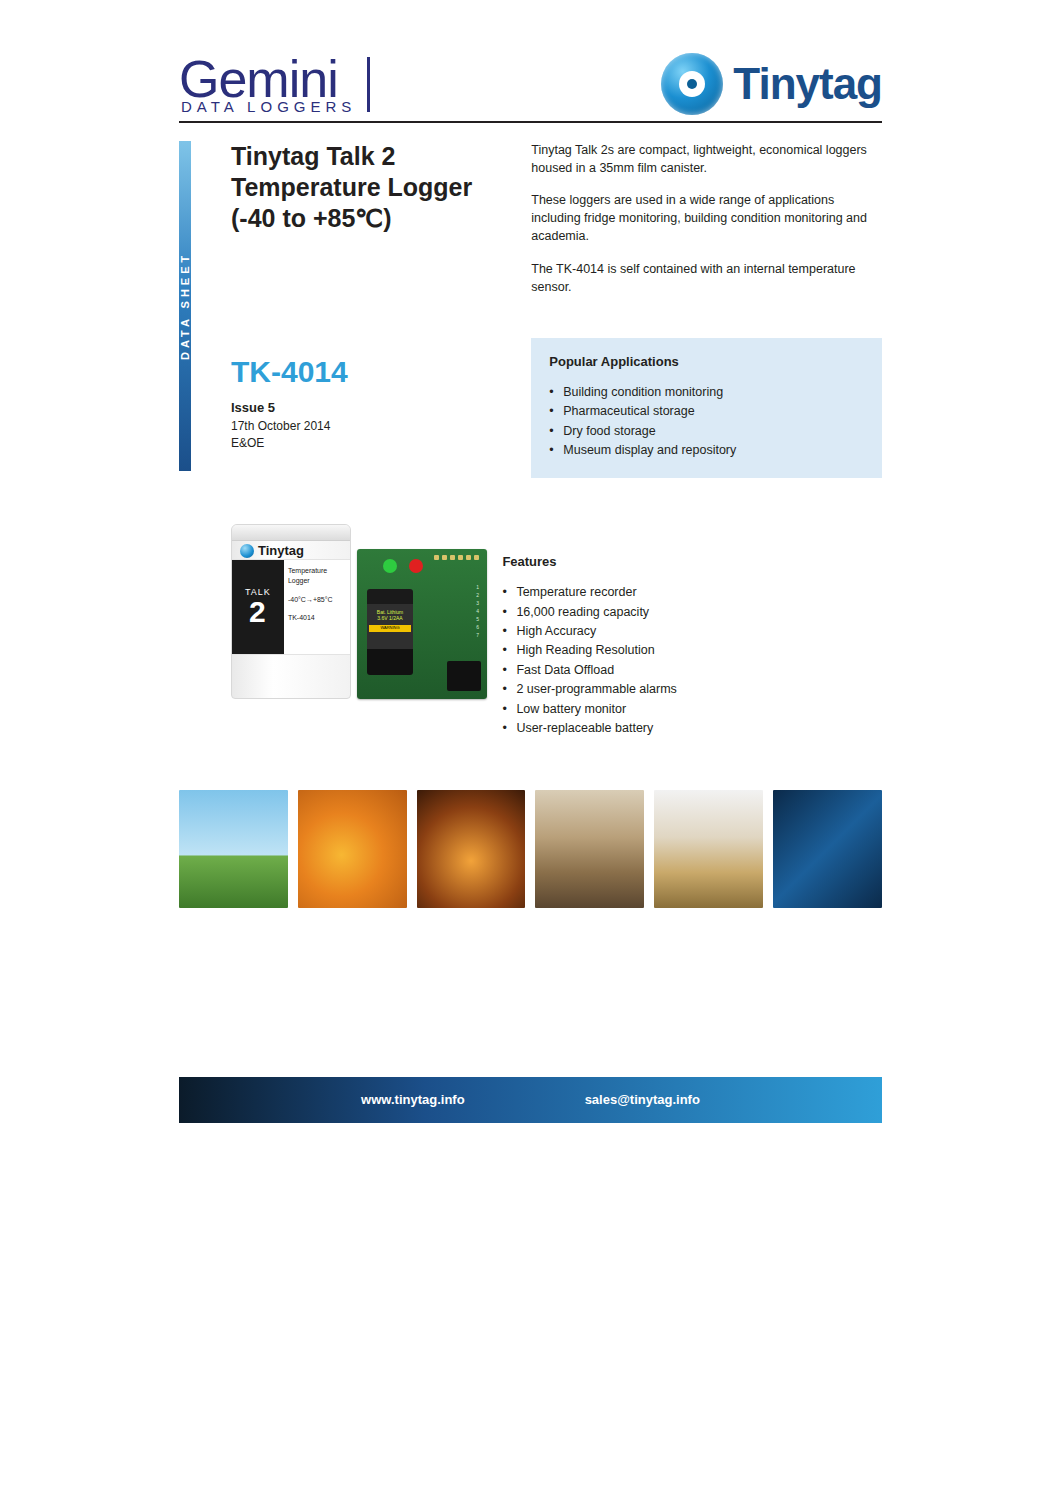Gemini
DATA LOGGERS
Tinytag
DATA SHEET
Tinytag Talk 2
Temperature Logger
(-40 to +85℃)
TK-4014
Issue 5
17th October 2014
E&OE
Tinytag Talk 2s are compact, lightweight, economical loggers housed in a 35mm film canister.
These loggers are used in a wide range of applications including fridge monitoring, building condition monitoring and academia.
The TK-4014 is self contained with an internal temperature sensor.
Popular Applications
Building condition monitoring
Pharmaceutical storage
Dry food storage
Museum display and repository
Tinytag
TALK 2
Temperature
Logger
-40°C→+85°C
TK-4014
Bat. Lithium
3.6V 1/2AA
WARNING
1
2
3
4
5
6
7
Features
Temperature recorder
16,000 reading capacity
High Accuracy
High Reading Resolution
Fast Data Offload
2 user-programmable alarms
Low battery monitor
User-replaceable battery
www.tinytag.info sales@tinytag.info